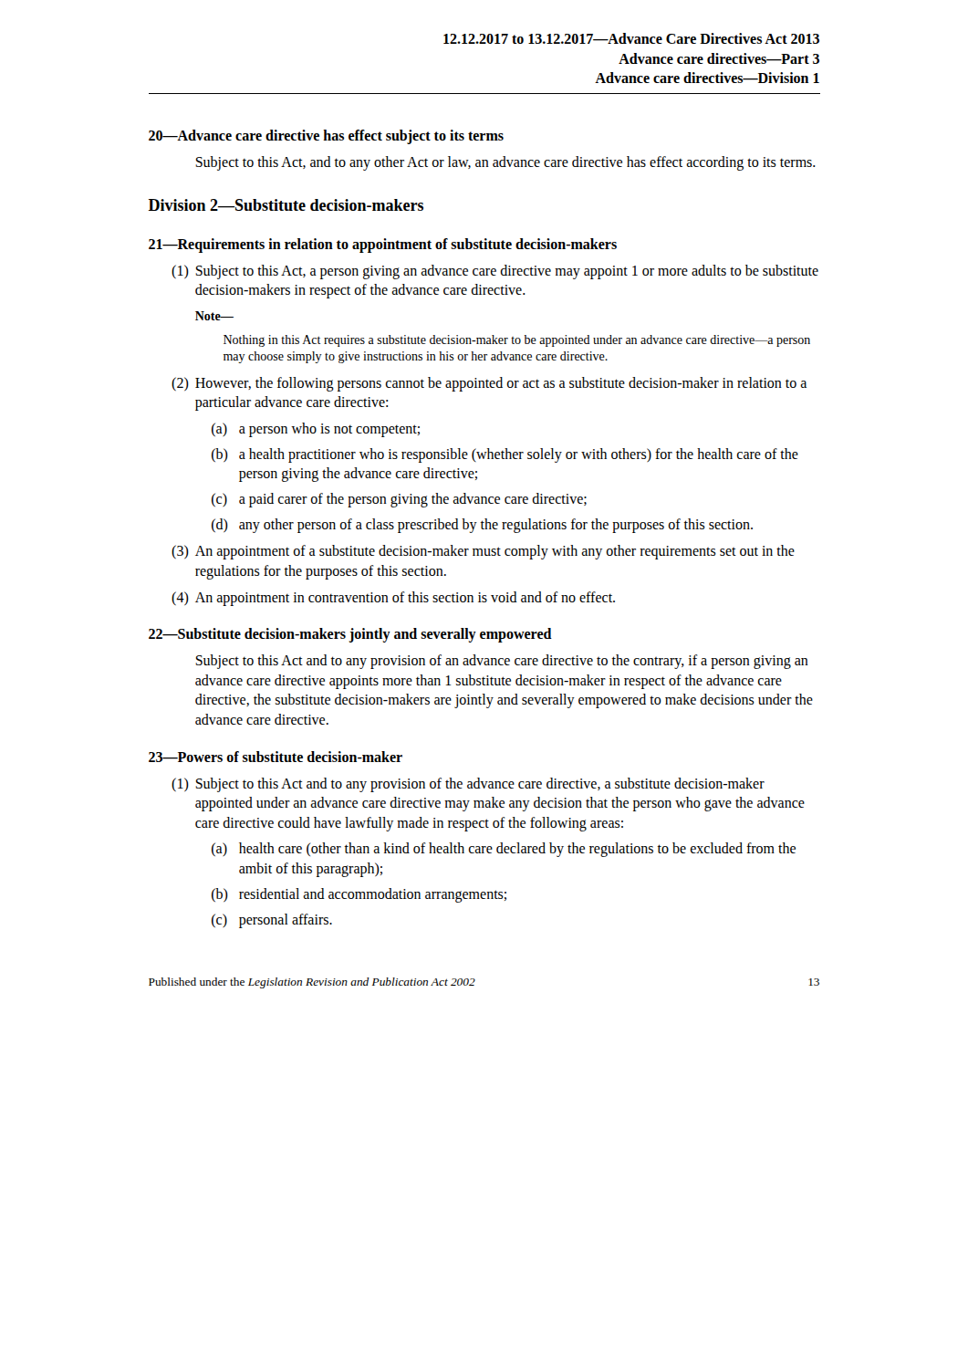12.12.2017 to 13.12.2017—Advance Care Directives Act 2013
Advance care directives—Part 3
Advance care directives—Division 1
20—Advance care directive has effect subject to its terms
Subject to this Act, and to any other Act or law, an advance care directive has effect according to its terms.
Division 2—Substitute decision-makers
21—Requirements in relation to appointment of substitute decision-makers
(1)
Subject to this Act, a person giving an advance care directive may appoint 1 or more adults to be substitute decision-makers in respect of the advance care directive.
Note—
Nothing in this Act requires a substitute decision-maker to be appointed under an advance care directive—a person may choose simply to give instructions in his or her advance care directive.
(2)
However, the following persons cannot be appointed or act as a substitute decision-maker in relation to a particular advance care directive:
(a)
a person who is not competent;
(b)
a health practitioner who is responsible (whether solely or with others) for the health care of the person giving the advance care directive;
(c)
a paid carer of the person giving the advance care directive;
(d)
any other person of a class prescribed by the regulations for the purposes of this section.
(3)
An appointment of a substitute decision-maker must comply with any other requirements set out in the regulations for the purposes of this section.
(4)
An appointment in contravention of this section is void and of no effect.
22—Substitute decision-makers jointly and severally empowered
Subject to this Act and to any provision of an advance care directive to the contrary, if a person giving an advance care directive appoints more than 1 substitute decision-maker in respect of the advance care directive, the substitute decision-makers are jointly and severally empowered to make decisions under the advance care directive.
23—Powers of substitute decision-maker
(1)
Subject to this Act and to any provision of the advance care directive, a substitute decision-maker appointed under an advance care directive may make any decision that the person who gave the advance care directive could have lawfully made in respect of the following areas:
(a)
health care (other than a kind of health care declared by the regulations to be excluded from the ambit of this paragraph);
(b)
residential and accommodation arrangements;
(c)
personal affairs.
Published under the Legislation Revision and Publication Act 2002
13